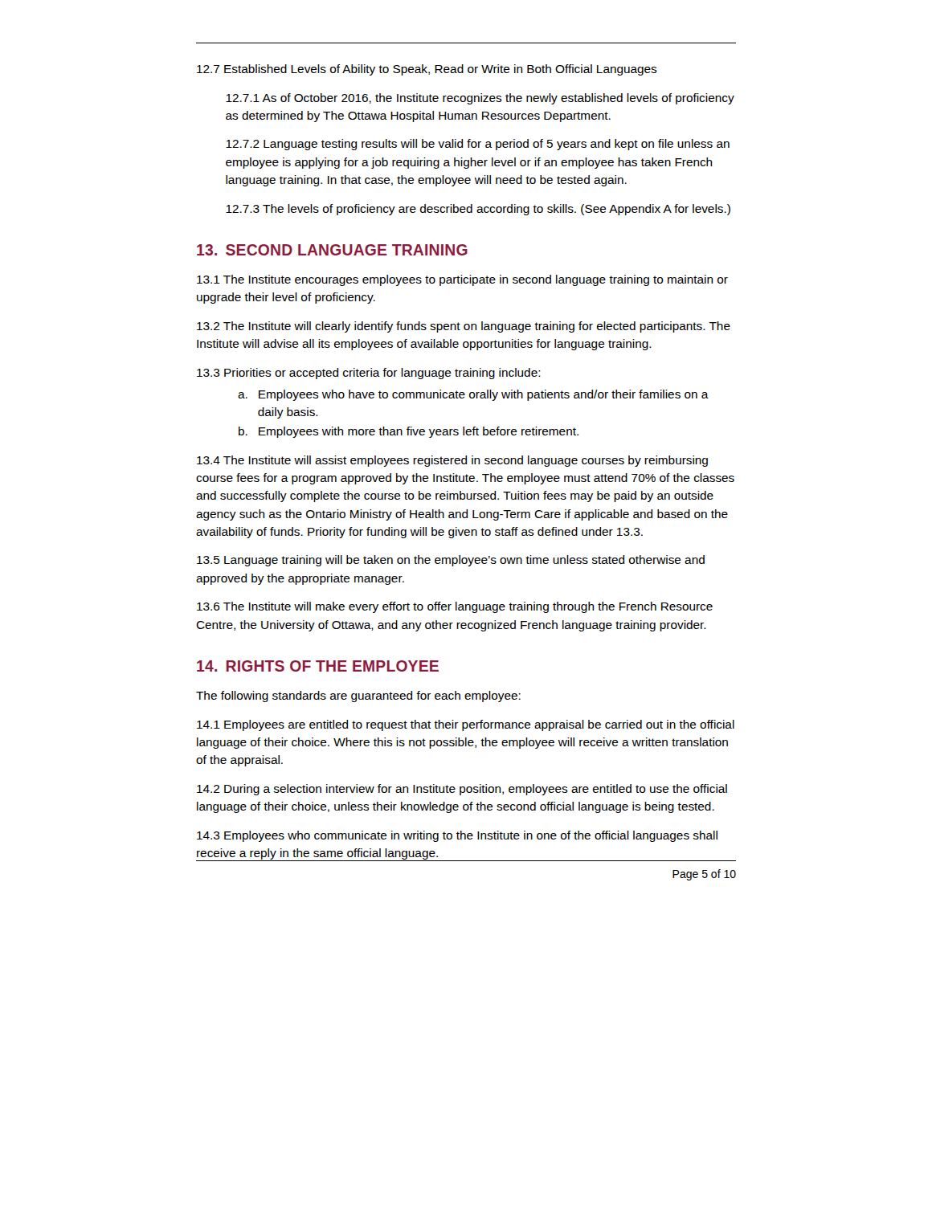12.7 Established Levels of Ability to Speak, Read or Write in Both Official Languages
12.7.1 As of October 2016, the Institute recognizes the newly established levels of proficiency as determined by The Ottawa Hospital Human Resources Department.
12.7.2 Language testing results will be valid for a period of 5 years and kept on file unless an employee is applying for a job requiring a higher level or if an employee has taken French language training. In that case, the employee will need to be tested again.
12.7.3 The levels of proficiency are described according to skills. (See Appendix A for levels.)
13. SECOND LANGUAGE TRAINING
13.1 The Institute encourages employees to participate in second language training to maintain or upgrade their level of proficiency.
13.2 The Institute will clearly identify funds spent on language training for elected participants. The Institute will advise all its employees of available opportunities for language training.
13.3 Priorities or accepted criteria for language training include:
Employees who have to communicate orally with patients and/or their families on a daily basis.
Employees with more than five years left before retirement.
13.4 The Institute will assist employees registered in second language courses by reimbursing course fees for a program approved by the Institute. The employee must attend 70% of the classes and successfully complete the course to be reimbursed. Tuition fees may be paid by an outside agency such as the Ontario Ministry of Health and Long-Term Care if applicable and based on the availability of funds. Priority for funding will be given to staff as defined under 13.3.
13.5 Language training will be taken on the employee’s own time unless stated otherwise and approved by the appropriate manager.
13.6 The Institute will make every effort to offer language training through the French Resource Centre, the University of Ottawa, and any other recognized French language training provider.
14. RIGHTS OF THE EMPLOYEE
The following standards are guaranteed for each employee:
14.1 Employees are entitled to request that their performance appraisal be carried out in the official language of their choice. Where this is not possible, the employee will receive a written translation of the appraisal.
14.2 During a selection interview for an Institute position, employees are entitled to use the official language of their choice, unless their knowledge of the second official language is being tested.
14.3 Employees who communicate in writing to the Institute in one of the official languages shall receive a reply in the same official language.
Page 5 of 10